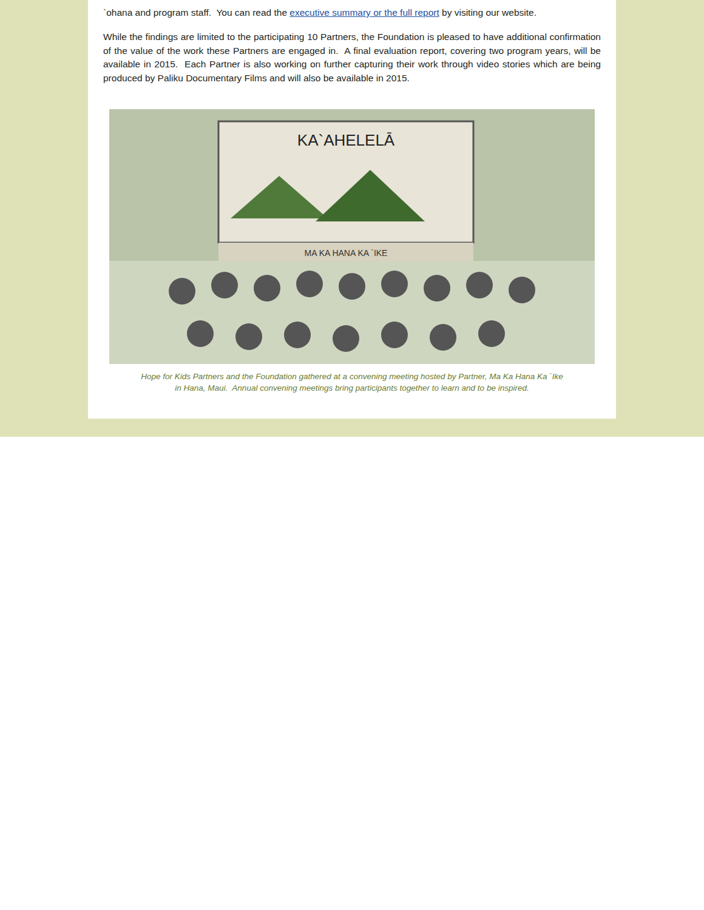`ohana and program staff. You can read the executive summary or the full report by visiting our website.
While the findings are limited to the participating 10 Partners, the Foundation is pleased to have additional confirmation of the value of the work these Partners are engaged in. A final evaluation report, covering two program years, will be available in 2015. Each Partner is also working on further capturing their work through video stories which are being produced by Paliku Documentary Films and will also be available in 2015.
Hope for Kids Partners and the Foundation gathered at a convening meeting hosted by Partner, Ma Ka Hana Ka `Ike in Hana, Maui. Annual convening meetings bring participants together to learn and to be inspired.